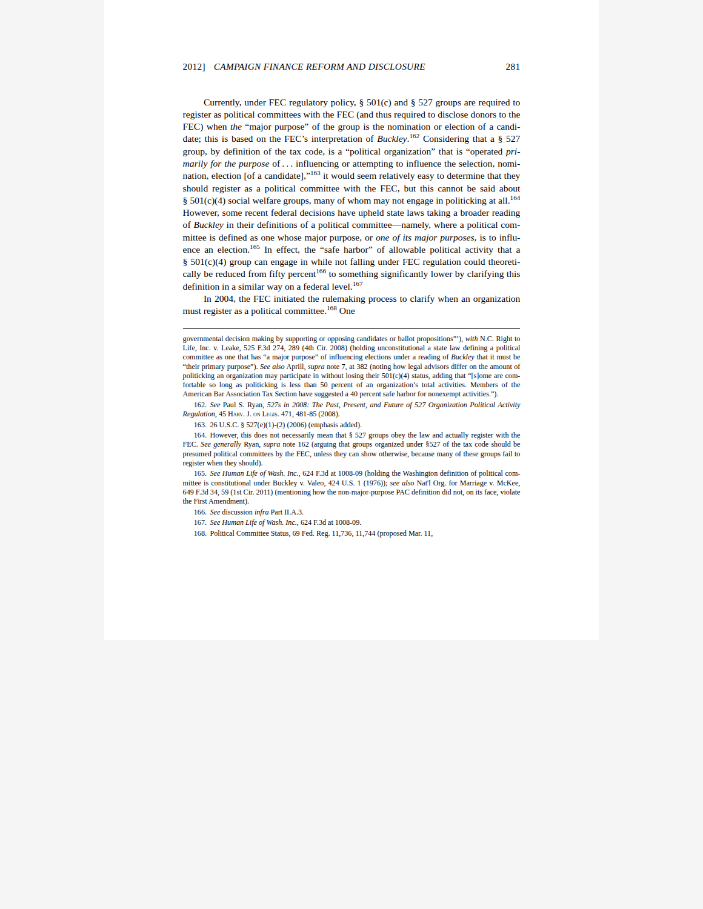281 2012] CAMPAIGN FINANCE REFORM AND DISCLOSURE
Currently, under FEC regulatory policy, § 501(c) and § 527 groups are required to register as political committees with the FEC (and thus required to disclose donors to the FEC) when the “major purpose” of the group is the nomination or election of a candidate; this is based on the FEC’s interpretation of Buckley.162 Considering that a § 527 group, by definition of the tax code, is a “political organization” that is “operated primarily for the purpose of . . . influencing or attempting to influence the selection, nomination, election [of a candidate],”163 it would seem relatively easy to determine that they should register as a political committee with the FEC, but this cannot be said about § 501(c)(4) social welfare groups, many of whom may not engage in politicking at all.164 However, some recent federal decisions have upheld state laws taking a broader reading of Buckley in their definitions of a political committee—namely, where a political committee is defined as one whose major purpose, or one of its major purposes, is to influence an election.165 In effect, the “safe harbor” of allowable political activity that a § 501(c)(4) group can engage in while not falling under FEC regulation could theoretically be reduced from fifty percent166 to something significantly lower by clarifying this definition in a similar way on a federal level.167
In 2004, the FEC initiated the rulemaking process to clarify when an organization must register as a political committee.168 One
governmental decision making by supporting or opposing candidates or ballot propositions”’), with N.C. Right to Life, Inc. v. Leake, 525 F.3d 274, 289 (4th Cir. 2008) (holding unconstitutional a state law defining a political committee as one that has “a major purpose” of influencing elections under a reading of Buckley that it must be “their primary purpose”). See also Aprill, supra note 7, at 382 (noting how legal advisors differ on the amount of politicking an organization may participate in without losing their 501(c)(4) status, adding that “[s]ome are comfortable so long as politicking is less than 50 percent of an organization’s total activities. Members of the American Bar Association Tax Section have suggested a 40 percent safe harbor for nonexempt activities.”).
162. See Paul S. Ryan, 527s in 2008: The Past, Present, and Future of 527 Organization Political Activity Regulation, 45 Harv. J. on Legis. 471, 481-85 (2008).
163. 26 U.S.C. § 527(e)(1)-(2) (2006) (emphasis added).
164. However, this does not necessarily mean that § 527 groups obey the law and actually register with the FEC. See generally Ryan, supra note 162 (arguing that groups organized under §527 of the tax code should be presumed political committees by the FEC, unless they can show otherwise, because many of these groups fail to register when they should).
165. See Human Life of Wash. Inc., 624 F.3d at 1008-09 (holding the Washington definition of political committee is constitutional under Buckley v. Valeo, 424 U.S. 1 (1976)); see also Nat'l Org. for Marriage v. McKee, 649 F.3d 34, 59 (1st Cir. 2011) (mentioning how the non-major-purpose PAC definition did not, on its face, violate the First Amendment).
166. See discussion infra Part II.A.3.
167. See Human Life of Wash. Inc., 624 F.3d at 1008-09.
168. Political Committee Status, 69 Fed. Reg. 11,736, 11,744 (proposed Mar. 11,